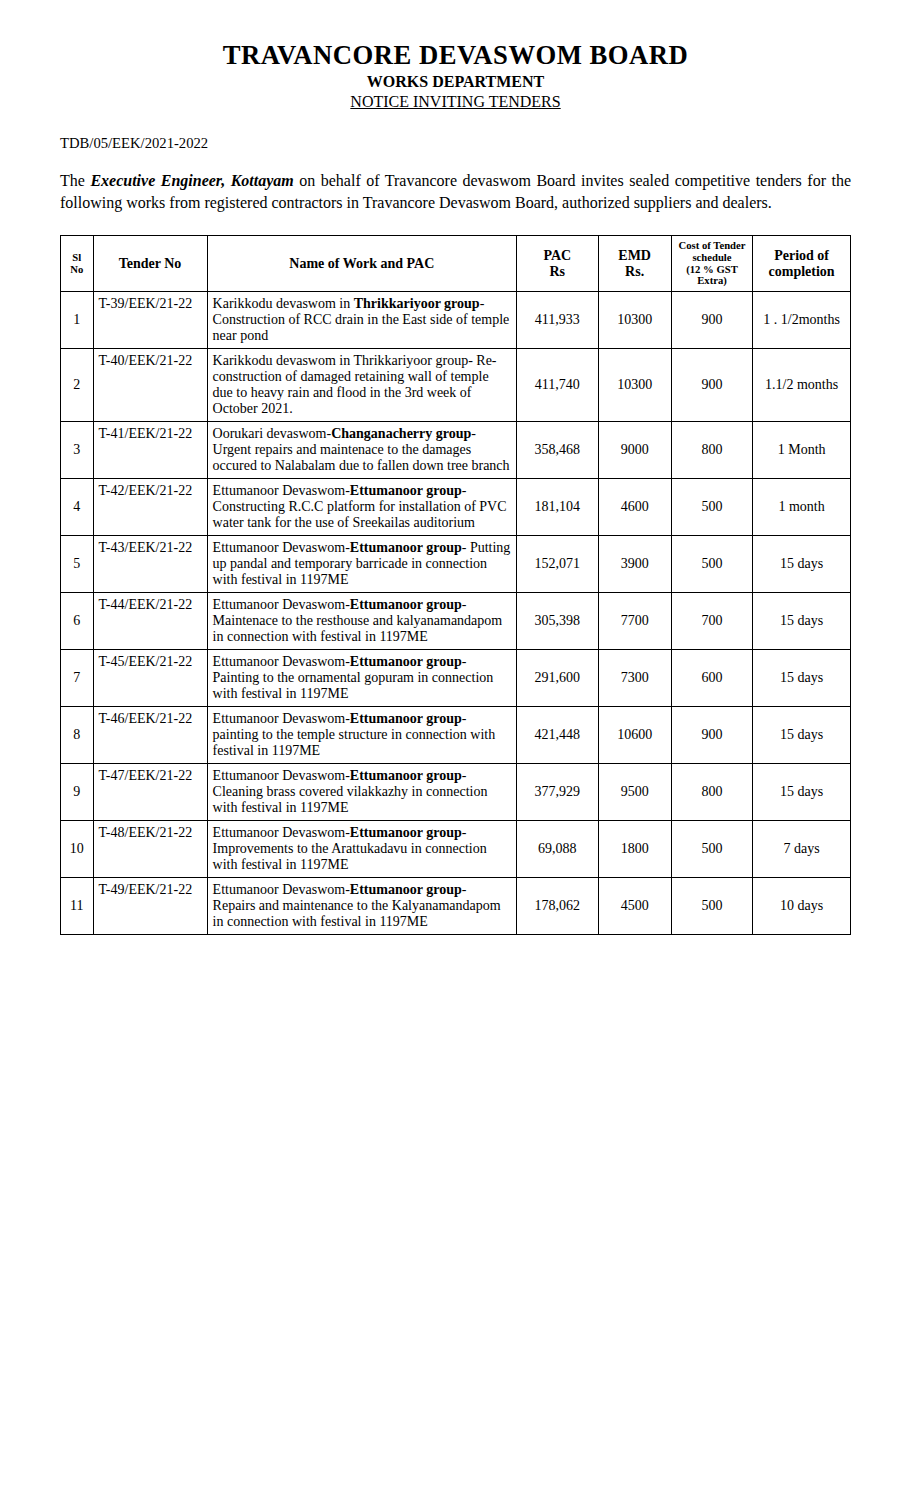TRAVANCORE DEVASWOM BOARD
WORKS DEPARTMENT
NOTICE INVITING TENDERS
TDB/05/EEK/2021-2022
The Executive Engineer, Kottayam on behalf of Travancore devaswom Board invites sealed competitive tenders for the following works from registered contractors in Travancore Devaswom Board, authorized suppliers and dealers.
| Sl No | Tender No | Name of Work and PAC | PAC Rs | EMD Rs. | Cost of Tender schedule (12 % GST Extra) | Period of completion |
| --- | --- | --- | --- | --- | --- | --- |
| 1 | T-39/EEK/21-22 | Karikkodu devaswom in Thrikkariyoor group - Construction of RCC drain in the East side of temple near pond | 411,933 | 10300 | 900 | 1 . 1/2months |
| 2 | T-40/EEK/21-22 | Karikkodu devaswom in Thrikkariyoor group- Re-construction of damaged retaining wall of temple due to heavy rain and flood in the 3rd week of October 2021. | 411,740 | 10300 | 900 | 1.1/2 months |
| 3 | T-41/EEK/21-22 | Oorukari devaswom- Changanacherry group - Urgent repairs and maintenace to the damages occured to Nalabalam due to fallen down tree branch | 358,468 | 9000 | 800 | 1 Month |
| 4 | T-42/EEK/21-22 | Ettumanoor Devaswom- Ettumanoor group - Constructing R.C.C platform for installation of PVC water tank for the use of Sreekailas auditorium | 181,104 | 4600 | 500 | 1 month |
| 5 | T-43/EEK/21-22 | Ettumanoor Devaswom- Ettumanoor group - Putting up pandal and temporary barricade in connection with festival in 1197ME | 152,071 | 3900 | 500 | 15 days |
| 6 | T-44/EEK/21-22 | Ettumanoor Devaswom- Ettumanoor group - Maintenace to the resthouse and kalyanamandapom in connection with festival in 1197ME | 305,398 | 7700 | 700 | 15 days |
| 7 | T-45/EEK/21-22 | Ettumanoor Devaswom- Ettumanoor group - Painting to the ornamental gopuram in connection with festival in 1197ME | 291,600 | 7300 | 600 | 15 days |
| 8 | T-46/EEK/21-22 | Ettumanoor Devaswom- Ettumanoor group - painting to the temple structure in connection with festival in 1197ME | 421,448 | 10600 | 900 | 15 days |
| 9 | T-47/EEK/21-22 | Ettumanoor Devaswom- Ettumanoor group - Cleaning brass covered vilakkazhy in connection with festival in 1197ME | 377,929 | 9500 | 800 | 15 days |
| 10 | T-48/EEK/21-22 | Ettumanoor Devaswom- Ettumanoor group - Improvements to the Arattukadavu in connection with festival in 1197ME | 69,088 | 1800 | 500 | 7 days |
| 11 | T-49/EEK/21-22 | Ettumanoor Devaswom- Ettumanoor group - Repairs and maintenance to the Kalyanamandapom in connection with festival in 1197ME | 178,062 | 4500 | 500 | 10 days |